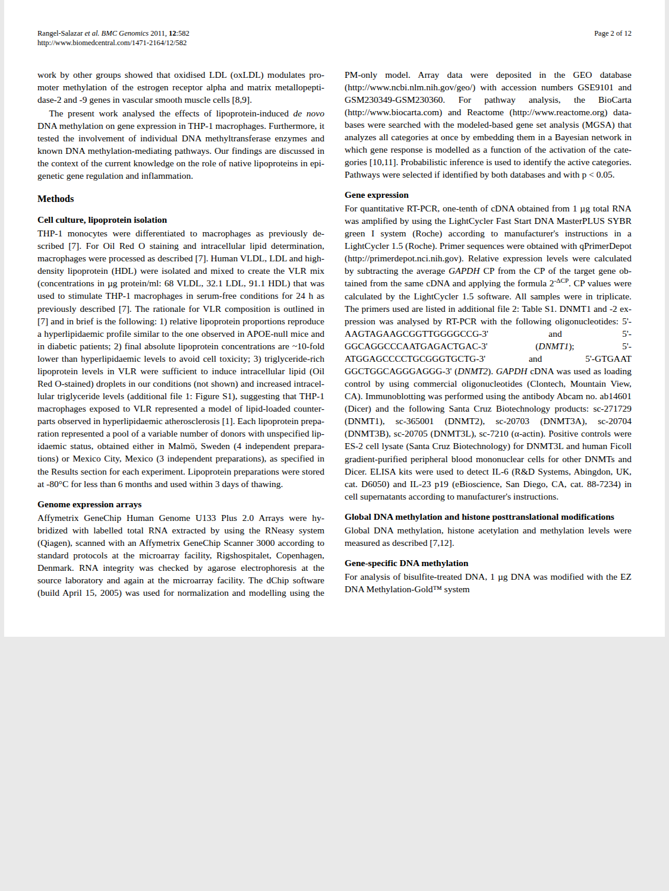Rangel-Salazar et al. BMC Genomics 2011, 12:582
http://www.biomedcentral.com/1471-2164/12/582
Page 2 of 12
work by other groups showed that oxidised LDL (oxLDL) modulates promoter methylation of the estrogen receptor alpha and matrix metallopeptidase-2 and -9 genes in vascular smooth muscle cells [8,9].
The present work analysed the effects of lipoprotein-induced de novo DNA methylation on gene expression in THP-1 macrophages. Furthermore, it tested the involvement of individual DNA methyltransferase enzymes and known DNA methylation-mediating pathways. Our findings are discussed in the context of the current knowledge on the role of native lipoproteins in epigenetic gene regulation and inflammation.
Methods
Cell culture, lipoprotein isolation
THP-1 monocytes were differentiated to macrophages as previously described [7]. For Oil Red O staining and intracellular lipid determination, macrophages were processed as described [7]. Human VLDL, LDL and high-density lipoprotein (HDL) were isolated and mixed to create the VLR mix (concentrations in µg protein/ml: 68 VLDL, 32.1 LDL, 91.1 HDL) that was used to stimulate THP-1 macrophages in serum-free conditions for 24 h as previously described [7]. The rationale for VLR composition is outlined in [7] and in brief is the following: 1) relative lipoprotein proportions reproduce a hyperlipidaemic profile similar to the one observed in APOE-null mice and in diabetic patients; 2) final absolute lipoprotein concentrations are ~10-fold lower than hyperlipidaemic levels to avoid cell toxicity; 3) triglyceride-rich lipoprotein levels in VLR were sufficient to induce intracellular lipid (Oil Red O-stained) droplets in our conditions (not shown) and increased intracellular triglyceride levels (additional file 1: Figure S1), suggesting that THP-1 macrophages exposed to VLR represented a model of lipid-loaded counterparts observed in hyperlipidaemic atherosclerosis [1]. Each lipoprotein preparation represented a pool of a variable number of donors with unspecified lipidaemic status, obtained either in Malmö, Sweden (4 independent preparations) or Mexico City, Mexico (3 independent preparations), as specified in the Results section for each experiment. Lipoprotein preparations were stored at -80°C for less than 6 months and used within 3 days of thawing.
Genome expression arrays
Affymetrix GeneChip Human Genome U133 Plus 2.0 Arrays were hybridized with labelled total RNA extracted by using the RNeasy system (Qiagen), scanned with an Affymetrix GeneChip Scanner 3000 according to standard protocols at the microarray facility, Rigshospitalet, Copenhagen, Denmark. RNA integrity was checked by agarose electrophoresis at the source laboratory and again at the microarray facility. The dChip software (build April 15, 2005) was used for normalization and modelling using the PM-only model. Array data were deposited in the GEO database (http://www.ncbi.nlm.nih.gov/geo/) with accession numbers GSE9101 and GSM230349-GSM230360. For pathway analysis, the BioCarta (http://www.biocarta.com) and Reactome (http://www.reactome.org) databases were searched with the modeled-based gene set analysis (MGSA) that analyzes all categories at once by embedding them in a Bayesian network in which gene response is modelled as a function of the activation of the categories [10,11]. Probabilistic inference is used to identify the active categories. Pathways were selected if identified by both databases and with p < 0.05.
Gene expression
For quantitative RT-PCR, one-tenth of cDNA obtained from 1 µg total RNA was amplified by using the LightCycler Fast Start DNA MasterPLUS SYBR green I system (Roche) according to manufacturer's instructions in a LightCycler 1.5 (Roche). Primer sequences were obtained with qPrimerDepot (http://primerdepot.nci.nih.gov). Relative expression levels were calculated by subtracting the average GAPDH CP from the CP of the target gene obtained from the same cDNA and applying the formula 2-ΔCP. CP values were calculated by the LightCycler 1.5 software. All samples were in triplicate. The primers used are listed in additional file 2: Table S1. DNMT1 and -2 expression was analysed by RT-PCR with the following oligonucleotides: 5'-AAGTAGAAGCGGTTGGGGCCG-3' and 5'-GGCAGGCCCAATGAGACTGAC-3' (DNMT1); 5'-ATGGAGCCCCTGCGGGTGCTG-3' and 5'-GTGAAT GGCTGGCAGGGAGGG-3' (DNMT2). GAPDH cDNA was used as loading control by using commercial oligonucleotides (Clontech, Mountain View, CA). Immunoblotting was performed using the antibody Abcam no. ab14601 (Dicer) and the following Santa Cruz Biotechnology products: sc-271729 (DNMT1), sc-365001 (DNMT2), sc-20703 (DNMT3A), sc-20704 (DNMT3B), sc-20705 (DNMT3L), sc-7210 (α-actin). Positive controls were ES-2 cell lysate (Santa Cruz Biotechnology) for DNMT3L and human Ficoll gradient-purified peripheral blood mononuclear cells for other DNMTs and Dicer. ELISA kits were used to detect IL-6 (R&D Systems, Abingdon, UK, cat. D6050) and IL-23 p19 (eBioscience, San Diego, CA, cat. 88-7234) in cell supernatants according to manufacturer's instructions.
Global DNA methylation and histone posttranslational modifications
Global DNA methylation, histone acetylation and methylation levels were measured as described [7,12].
Gene-specific DNA methylation
For analysis of bisulfite-treated DNA, 1 µg DNA was modified with the EZ DNA Methylation-Gold™ system